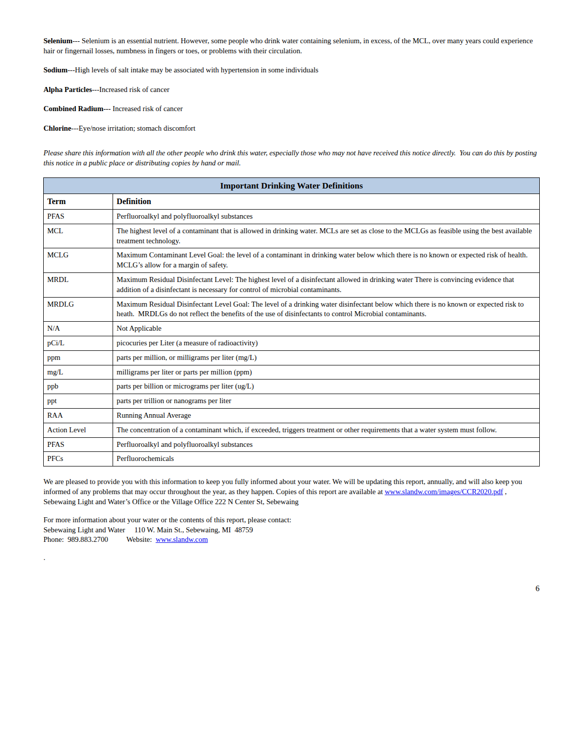Selenium--- Selenium is an essential nutrient. However, some people who drink water containing selenium, in excess, of the MCL, over many years could experience hair or fingernail losses, numbness in fingers or toes, or problems with their circulation.
Sodium---High levels of salt intake may be associated with hypertension in some individuals
Alpha Particles---Increased risk of cancer
Combined Radium--- Increased risk of cancer
Chlorine---Eye/nose irritation; stomach discomfort
Please share this information with all the other people who drink this water, especially those who may not have received this notice directly. You can do this by posting this notice in a public place or distributing copies by hand or mail.
Important Drinking Water Definitions
| Term | Definition |
| --- | --- |
| PFAS | Perfluoroalkyl and polyfluoroalkyl substances |
| MCL | The highest level of a contaminant that is allowed in drinking water. MCLs are set as close to the MCLGs as feasible using the best available treatment technology. |
| MCLG | Maximum Contaminant Level Goal: the level of a contaminant in drinking water below which there is no known or expected risk of health. MCLG’s allow for a margin of safety. |
| MRDL | Maximum Residual Disinfectant Level: The highest level of a disinfectant allowed in drinking water There is convincing evidence that addition of a disinfectant is necessary for control of microbial contaminants. |
| MRDLG | Maximum Residual Disinfectant Level Goal: The level of a drinking water disinfectant below which there is no known or expected risk to heath. MRDLGs do not reflect the benefits of the use of disinfectants to control Microbial contaminants. |
| N/A | Not Applicable |
| pCi/L | picocuries per Liter (a measure of radioactivity) |
| ppm | parts per million, or milligrams per liter (mg/L) |
| mg/L | milligrams per liter or parts per million (ppm) |
| ppb | parts per billion or micrograms per liter (ug/L) |
| ppt | parts per trillion or nanograms per liter |
| RAA | Running Annual Average |
| Action Level | The concentration of a contaminant which, if exceeded, triggers treatment or other requirements that a water system must follow. |
| PFAS | Perfluoroalkyl and polyfluoroalkyl substances |
| PFCs | Perfluorochemicals |
We are pleased to provide you with this information to keep you fully informed about your water. We will be updating this report, annually, and will also keep you informed of any problems that may occur throughout the year, as they happen. Copies of this report are available at www.slandw.com/images/CCR2020.pdf , Sebewaing Light and Water’s Office or the Village Office 222 N Center St, Sebewaing
For more information about your water or the contents of this report, please contact:
Sebewaing Light and Water 110 W. Main St., Sebewaing, MI 48759
Phone: 989.883.2700 Website: www.slandw.com
.
6